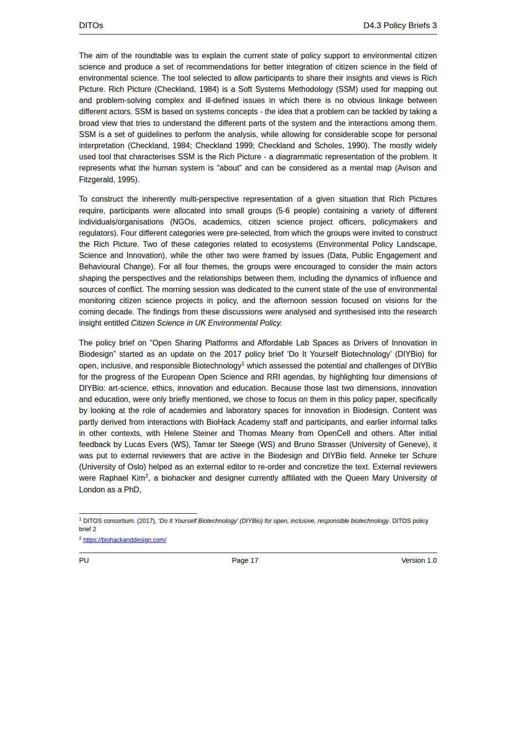DITOs D4.3 Policy Briefs 3
The aim of the roundtable was to explain the current state of policy support to environmental citizen science and produce a set of recommendations for better integration of citizen science in the field of environmental science. The tool selected to allow participants to share their insights and views is Rich Picture. Rich Picture (Checkland, 1984) is a Soft Systems Methodology (SSM) used for mapping out and problem-solving complex and ill-defined issues in which there is no obvious linkage between different actors. SSM is based on systems concepts - the idea that a problem can be tackled by taking a broad view that tries to understand the different parts of the system and the interactions among them. SSM is a set of guidelines to perform the analysis, while allowing for considerable scope for personal interpretation (Checkland, 1984; Checkland 1999; Checkland and Scholes, 1990). The mostly widely used tool that characterises SSM is the Rich Picture - a diagrammatic representation of the problem. It represents what the human system is “about” and can be considered as a mental map (Avison and Fitzgerald, 1995).
To construct the inherently multi-perspective representation of a given situation that Rich Pictures require, participants were allocated into small groups (5-6 people) containing a variety of different individuals/organisations (NGOs, academics, citizen science project officers, policymakers and regulators). Four different categories were pre-selected, from which the groups were invited to construct the Rich Picture. Two of these categories related to ecosystems (Environmental Policy Landscape, Science and Innovation), while the other two were framed by issues (Data, Public Engagement and Behavioural Change). For all four themes, the groups were encouraged to consider the main actors shaping the perspectives and the relationships between them, including the dynamics of influence and sources of conflict. The morning session was dedicated to the current state of the use of environmental monitoring citizen science projects in policy, and the afternoon session focused on visions for the coming decade. The findings from these discussions were analysed and synthesised into the research insight entitled Citizen Science in UK Environmental Policy.
The policy brief on “Open Sharing Platforms and Affordable Lab Spaces as Drivers of Innovation in Biodesign” started as an update on the 2017 policy brief ‘Do It Yourself Biotechnology’ (DIYBio) for open, inclusive, and responsible Biotechnology1 which assessed the potential and challenges of DIYBio for the progress of the European Open Science and RRI agendas, by highlighting four dimensions of DIYBio: art-science, ethics, innovation and education. Because those last two dimensions, innovation and education, were only briefly mentioned, we chose to focus on them in this policy paper, specifically by looking at the role of academies and laboratory spaces for innovation in Biodesign. Content was partly derived from interactions with BioHack Academy staff and participants, and earlier informal talks in other contexts, with Helene Steiner and Thomas Meany from OpenCell and others. After initial feedback by Lucas Evers (WS), Tamar ter Steege (WS) and Bruno Strasser (University of Geneve), it was put to external reviewers that are active in the Biodesign and DIYBio field. Anneke ter Schure (University of Oslo) helped as an external editor to re-order and concretize the text. External reviewers were Raphael Kim2, a biohacker and designer currently affiliated with the Queen Mary University of London as a PhD,
1 DITOS consortium. (2017), ‘Do It Yourself Biotechnology’ (DIYBio) for open, inclusive, responsible biotechnology. DITOS policy brief 2
2 https://biohackanddesign.com/
PU Page 17 Version 1.0